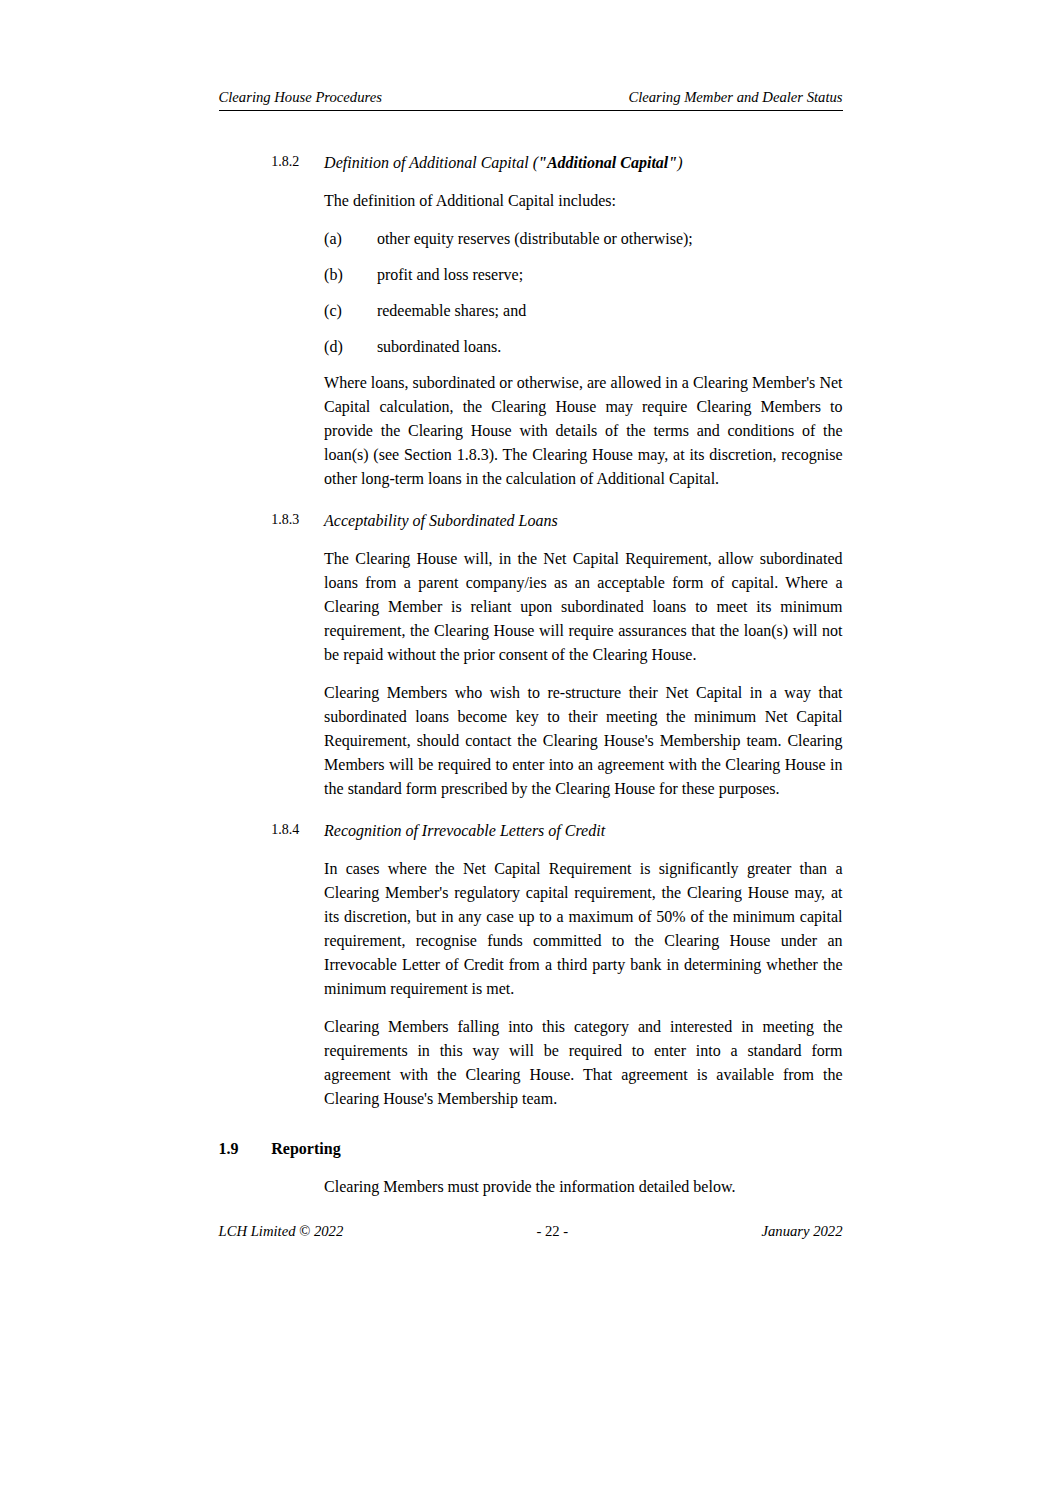Clearing House Procedures
Clearing Member and Dealer Status
1.8.2
Definition of Additional Capital ("Additional Capital")
The definition of Additional Capital includes:
(a)
other equity reserves (distributable or otherwise);
(b)
profit and loss reserve;
(c)
redeemable shares; and
(d)
subordinated loans.
Where loans, subordinated or otherwise, are allowed in a Clearing Member's Net Capital calculation, the Clearing House may require Clearing Members to provide the Clearing House with details of the terms and conditions of the loan(s) (see Section 1.8.3). The Clearing House may, at its discretion, recognise other long-term loans in the calculation of Additional Capital.
1.8.3
Acceptability of Subordinated Loans
The Clearing House will, in the Net Capital Requirement, allow subordinated loans from a parent company/ies as an acceptable form of capital. Where a Clearing Member is reliant upon subordinated loans to meet its minimum requirement, the Clearing House will require assurances that the loan(s) will not be repaid without the prior consent of the Clearing House.
Clearing Members who wish to re-structure their Net Capital in a way that subordinated loans become key to their meeting the minimum Net Capital Requirement, should contact the Clearing House's Membership team. Clearing Members will be required to enter into an agreement with the Clearing House in the standard form prescribed by the Clearing House for these purposes.
1.8.4
Recognition of Irrevocable Letters of Credit
In cases where the Net Capital Requirement is significantly greater than a Clearing Member's regulatory capital requirement, the Clearing House may, at its discretion, but in any case up to a maximum of 50% of the minimum capital requirement, recognise funds committed to the Clearing House under an Irrevocable Letter of Credit from a third party bank in determining whether the minimum requirement is met.
Clearing Members falling into this category and interested in meeting the requirements in this way will be required to enter into a standard form agreement with the Clearing House. That agreement is available from the Clearing House's Membership team.
1.9
Reporting
Clearing Members must provide the information detailed below.
LCH Limited © 2022
- 22 -
January 2022